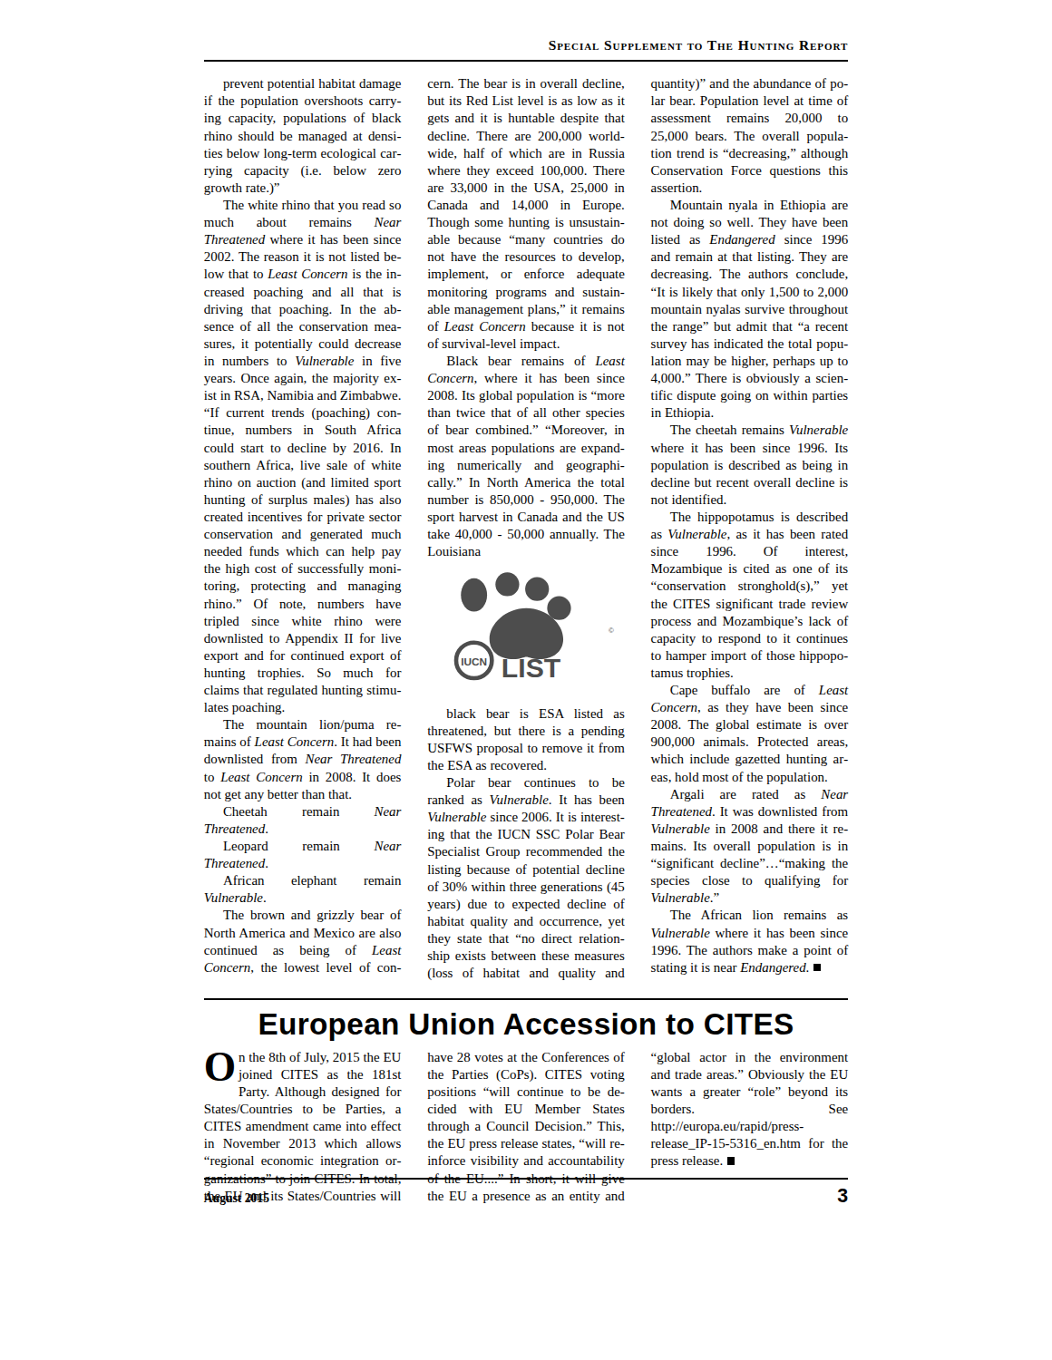Special Supplement to The Hunting Report
prevent potential habitat damage if the population overshoots carrying capacity, populations of black rhino should be managed at densities below long-term ecological carrying capacity (i.e. below zero growth rate.)”
The white rhino that you read so much about remains Near Threatened where it has been since 2002. The reason it is not listed below that to Least Concern is the increased poaching and all that is driving that poaching. In the absence of all the conservation measures, it potentially could decrease in numbers to Vulnerable in five years. Once again, the majority exist in RSA, Namibia and Zimbabwe. “If current trends (poaching) continue, numbers in South Africa could start to decline by 2016. In southern Africa, live sale of white rhino on auction (and limited sport hunting of surplus males) has also created incentives for private sector conservation and generated much needed funds which can help pay the high cost of successfully monitoring, protecting and managing rhino.” Of note, numbers have tripled since white rhino were downlisted to Appendix II for live export and for continued export of hunting trophies. So much for claims that regulated hunting stimulates poaching.
The mountain lion/puma remains of Least Concern. It had been downlisted from Near Threatened to Least Concern in 2008. It does not get any better than that.
Cheetah remain Near Threatened.
Leopard remain Near Threatened.
African elephant remain Vulnerable.
The brown and grizzly bear of North America and Mexico are also continued as being of Least Concern, the lowest level of concern. The bear is in overall decline, but its Red List level is as low as it gets and it is huntable despite that decline. There are 200,000 worldwide, half of which are in Russia where they exceed 100,000. There are 33,000 in the USA, 25,000 in Canada and 14,000 in Europe. Though some hunting is unsustainable because “many countries do not have the resources to develop, implement, or enforce adequate monitoring programs and sustainable management plans,” it remains of Least Concern because it is not of survival-level impact.
Black bear remains of Least Concern, where it has been since 2008. Its global population is “more than twice that of all other species of bear combined.” “Moreover, in most areas populations are expanding numerically and geographically.” In North America the total number is 850,000 - 950,000. The sport harvest in Canada and the US take 40,000 - 50,000 annually. The Louisiana
IUCN RED LIST ©
black bear is ESA listed as threatened, but there is a pending USFWS proposal to remove it from the ESA as recovered.
Polar bear continues to be ranked as Vulnerable. It has been Vulnerable since 2006. It is interesting that the IUCN SSC Polar Bear Specialist Group recommended the listing because of potential decline of 30% within three generations (45 years) due to expected decline of habitat quality and occurrence, yet they state that “no direct relationship exists between these measures (loss of habitat and quality and quantity)” and the abundance of polar bear. Population level at time of assessment remains 20,000 to 25,000 bears. The overall population trend is “decreasing,” although Conservation Force questions this assertion.
Mountain nyala in Ethiopia are not doing so well. They have been listed as Endangered since 1996 and remain at that listing. They are decreasing. The authors conclude, “It is likely that only 1,500 to 2,000 mountain nyalas survive throughout the range” but admit that “a recent survey has indicated the total population may be higher, perhaps up to 4,000.” There is obviously a scientific dispute going on within parties in Ethiopia.
The cheetah remains Vulnerable where it has been since 1996. Its population is described as being in decline but recent overall decline is not identified.
The hippopotamus is described as Vulnerable, as it has been rated since 1996. Of interest, Mozambique is cited as one of its “conservation stronghold(s),” yet the CITES significant trade review process and Mozambique’s lack of capacity to respond to it continues to hamper import of those hippopotamus trophies.
Cape buffalo are of Least Concern, as they have been since 2008. The global estimate is over 900,000 animals. Protected areas, which include gazetted hunting areas, hold most of the population.
Argali are rated as Near Threatened. It was downlisted from Vulnerable in 2008 and there it remains. Its overall population is in “significant decline”…“making the species close to qualifying for Vulnerable.”
The African lion remains as Vulnerable where it has been since 1996. The authors make a point of stating it is near Endangered.
European Union Accession to CITES
On the 8th of July, 2015 the EU joined CITES as the 181st Party. Although designed for States/Countries to be Parties, a CITES amendment came into effect in November 2013 which allows “regional economic integration organizations” to join CITES. In total, the EU and its States/Countries will have 28 votes at the Conferences of the Parties (CoPs). CITES voting positions “will continue to be decided with EU Member States through a Council Decision.” This, the EU press release states, “will reinforce visibility and accountability of the EU....” In short, it will give the EU a presence as an entity and “global actor in the environment and trade areas.” Obviously the EU wants a greater “role” beyond its borders. See http://europa.eu/rapid/press-release_IP-15-5316_en.htm for the press release.
August 2015
3